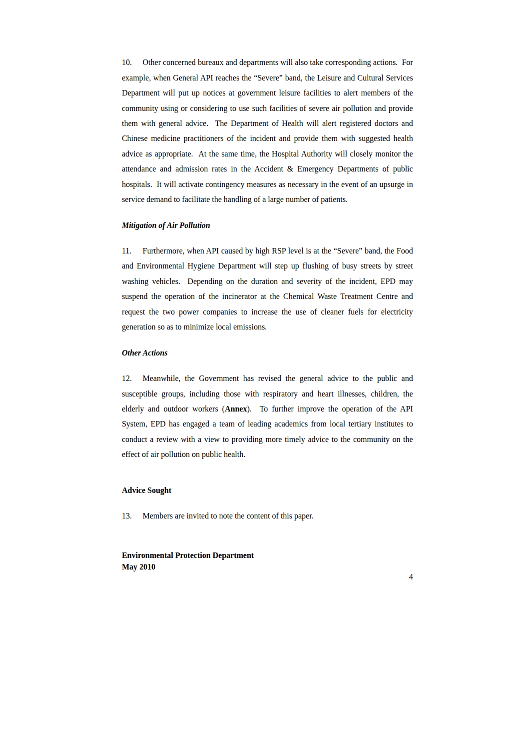10. Other concerned bureaux and departments will also take corresponding actions. For example, when General API reaches the “Severe” band, the Leisure and Cultural Services Department will put up notices at government leisure facilities to alert members of the community using or considering to use such facilities of severe air pollution and provide them with general advice. The Department of Health will alert registered doctors and Chinese medicine practitioners of the incident and provide them with suggested health advice as appropriate. At the same time, the Hospital Authority will closely monitor the attendance and admission rates in the Accident & Emergency Departments of public hospitals. It will activate contingency measures as necessary in the event of an upsurge in service demand to facilitate the handling of a large number of patients.
Mitigation of Air Pollution
11. Furthermore, when API caused by high RSP level is at the “Severe” band, the Food and Environmental Hygiene Department will step up flushing of busy streets by street washing vehicles. Depending on the duration and severity of the incident, EPD may suspend the operation of the incinerator at the Chemical Waste Treatment Centre and request the two power companies to increase the use of cleaner fuels for electricity generation so as to minimize local emissions.
Other Actions
12. Meanwhile, the Government has revised the general advice to the public and susceptible groups, including those with respiratory and heart illnesses, children, the elderly and outdoor workers (Annex). To further improve the operation of the API System, EPD has engaged a team of leading academics from local tertiary institutes to conduct a review with a view to providing more timely advice to the community on the effect of air pollution on public health.
Advice Sought
13. Members are invited to note the content of this paper.
Environmental Protection Department
May 2010
4